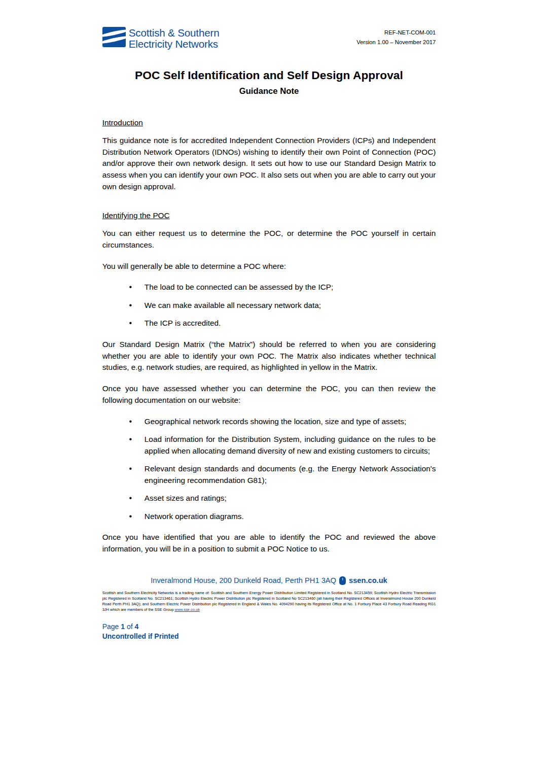Scottish & Southern
Electricity Networks
REF-NET-COM-001
Version 1.00 – November 2017
POC Self Identification and Self Design Approval
Guidance Note
Introduction
This guidance note is for accredited Independent Connection Providers (ICPs) and Independent Distribution Network Operators (IDNOs) wishing to identify their own Point of Connection (POC) and/or approve their own network design. It sets out how to use our Standard Design Matrix to assess when you can identify your own POC. It also sets out when you are able to carry out your own design approval.
Identifying the POC
You can either request us to determine the POC, or determine the POC yourself in certain circumstances.
You will generally be able to determine a POC where:
The load to be connected can be assessed by the ICP;
We can make available all necessary network data;
The ICP is accredited.
Our Standard Design Matrix (“the Matrix”) should be referred to when you are considering whether you are able to identify your own POC. The Matrix also indicates whether technical studies, e.g. network studies, are required, as highlighted in yellow in the Matrix.
Once you have assessed whether you can determine the POC, you can then review the following documentation on our website:
Geographical network records showing the location, size and type of assets;
Load information for the Distribution System, including guidance on the rules to be applied when allocating demand diversity of new and existing customers to circuits;
Relevant design standards and documents (e.g. the Energy Network Association's engineering recommendation G81);
Asset sizes and ratings;
Network operation diagrams.
Once you have identified that you are able to identify the POC and reviewed the above information, you will be in a position to submit a POC Notice to us.
Inveralmond House, 200 Dunkeld Road, Perth PH1 3AQ ssen.co.uk
Scottish and Southern Electricity Networks is a trading name of: Scottish and Southern Energy Power Distribution Limited Registered in Scotland No. SC213459; Scottish Hydro Electric Transmission plc Registered in Scotland No. SC213461; Scottish Hydro Electric Power Distribution plc Registered in Scotland No SC213460 (all having their Registered Offices at Inveralmond House 200 Dunkeld Road Perth PH1 3AQ); and Southern Electric Power Distribution plc Registered in England & Wales No. 4094290 having its Registered Office at No. 1 Forbury Place 43 Forbury Road Reading RG1 3JH which are members of the SSE Group www.sse.co.uk
Page 1 of 4
Uncontrolled if Printed